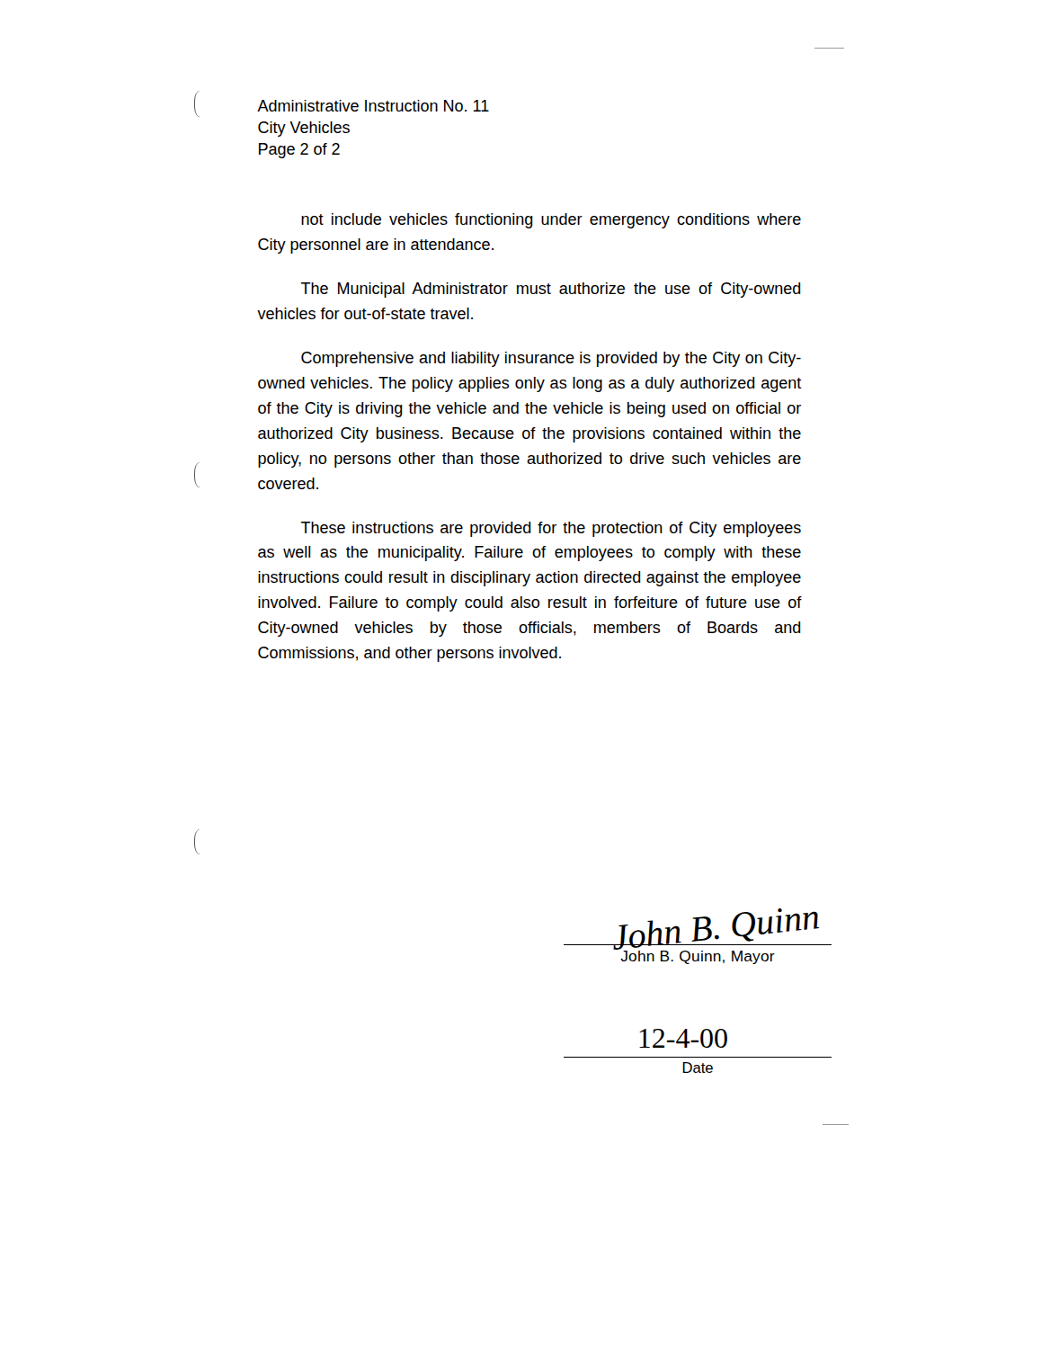Administrative Instruction No. 11
City Vehicles
Page 2 of 2
not include vehicles functioning under emergency conditions where City personnel are in attendance.
The Municipal Administrator must authorize the use of City-owned vehicles for out-of-state travel.
Comprehensive and liability insurance is provided by the City on City-owned vehicles. The policy applies only as long as a duly authorized agent of the City is driving the vehicle and the vehicle is being used on official or authorized City business. Because of the provisions contained within the policy, no persons other than those authorized to drive such vehicles are covered.
These instructions are provided for the protection of City employees as well as the municipality. Failure of employees to comply with these instructions could result in disciplinary action directed against the employee involved. Failure to comply could also result in forfeiture of future use of City-owned vehicles by those officials, members of Boards and Commissions, and other persons involved.
John B. Quinn
John B. Quinn, Mayor
12-4-00
Date